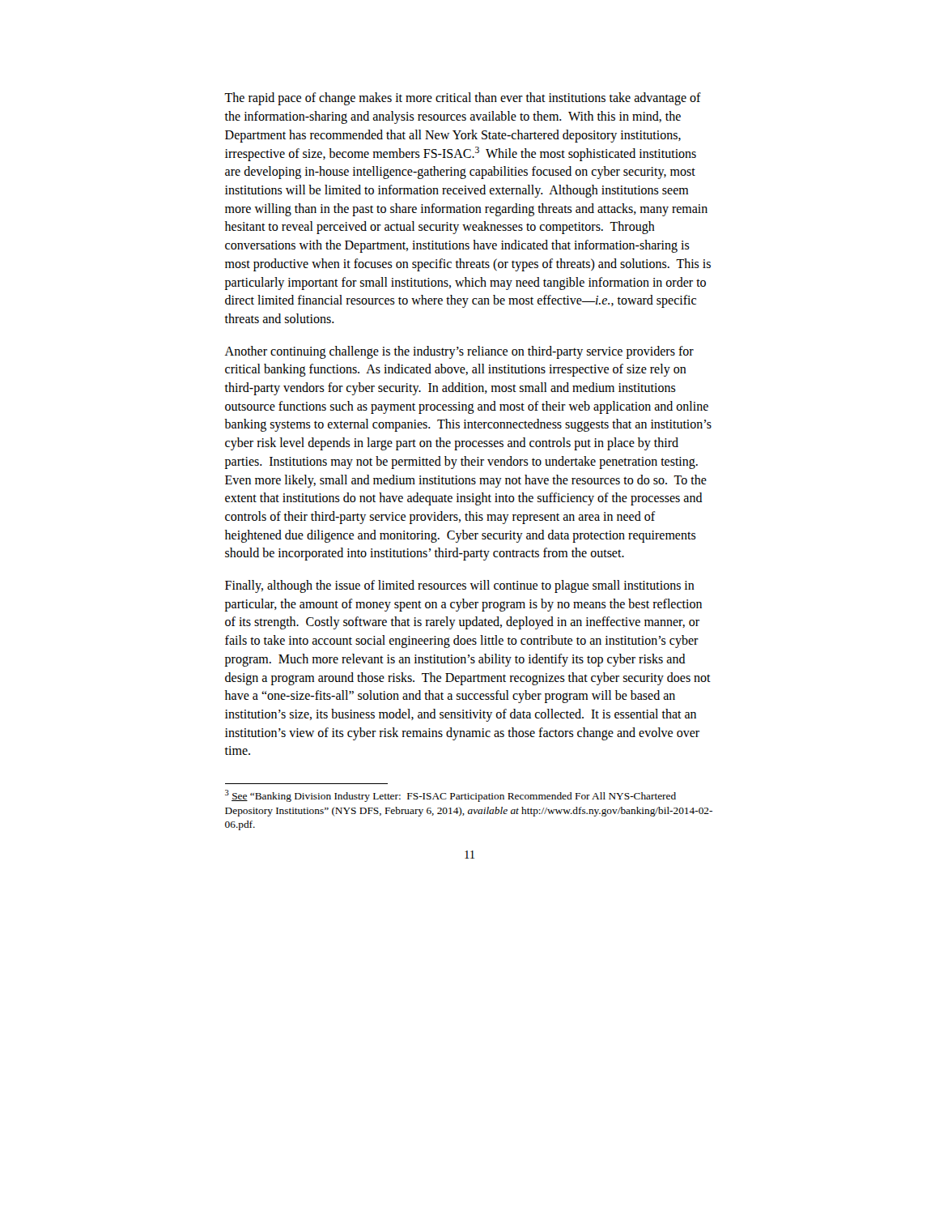The rapid pace of change makes it more critical than ever that institutions take advantage of the information-sharing and analysis resources available to them. With this in mind, the Department has recommended that all New York State-chartered depository institutions, irrespective of size, become members FS-ISAC.3 While the most sophisticated institutions are developing in-house intelligence-gathering capabilities focused on cyber security, most institutions will be limited to information received externally. Although institutions seem more willing than in the past to share information regarding threats and attacks, many remain hesitant to reveal perceived or actual security weaknesses to competitors. Through conversations with the Department, institutions have indicated that information-sharing is most productive when it focuses on specific threats (or types of threats) and solutions. This is particularly important for small institutions, which may need tangible information in order to direct limited financial resources to where they can be most effective—i.e., toward specific threats and solutions.
Another continuing challenge is the industry’s reliance on third-party service providers for critical banking functions. As indicated above, all institutions irrespective of size rely on third-party vendors for cyber security. In addition, most small and medium institutions outsource functions such as payment processing and most of their web application and online banking systems to external companies. This interconnectedness suggests that an institution’s cyber risk level depends in large part on the processes and controls put in place by third parties. Institutions may not be permitted by their vendors to undertake penetration testing. Even more likely, small and medium institutions may not have the resources to do so. To the extent that institutions do not have adequate insight into the sufficiency of the processes and controls of their third-party service providers, this may represent an area in need of heightened due diligence and monitoring. Cyber security and data protection requirements should be incorporated into institutions’ third-party contracts from the outset.
Finally, although the issue of limited resources will continue to plague small institutions in particular, the amount of money spent on a cyber program is by no means the best reflection of its strength. Costly software that is rarely updated, deployed in an ineffective manner, or fails to take into account social engineering does little to contribute to an institution’s cyber program. Much more relevant is an institution’s ability to identify its top cyber risks and design a program around those risks. The Department recognizes that cyber security does not have a “one-size-fits-all” solution and that a successful cyber program will be based an institution’s size, its business model, and sensitivity of data collected. It is essential that an institution’s view of its cyber risk remains dynamic as those factors change and evolve over time.
3 See “Banking Division Industry Letter: FS-ISAC Participation Recommended For All NYS-Chartered Depository Institutions” (NYS DFS, February 6, 2014), available at http://www.dfs.ny.gov/banking/bil-2014-02-06.pdf.
11